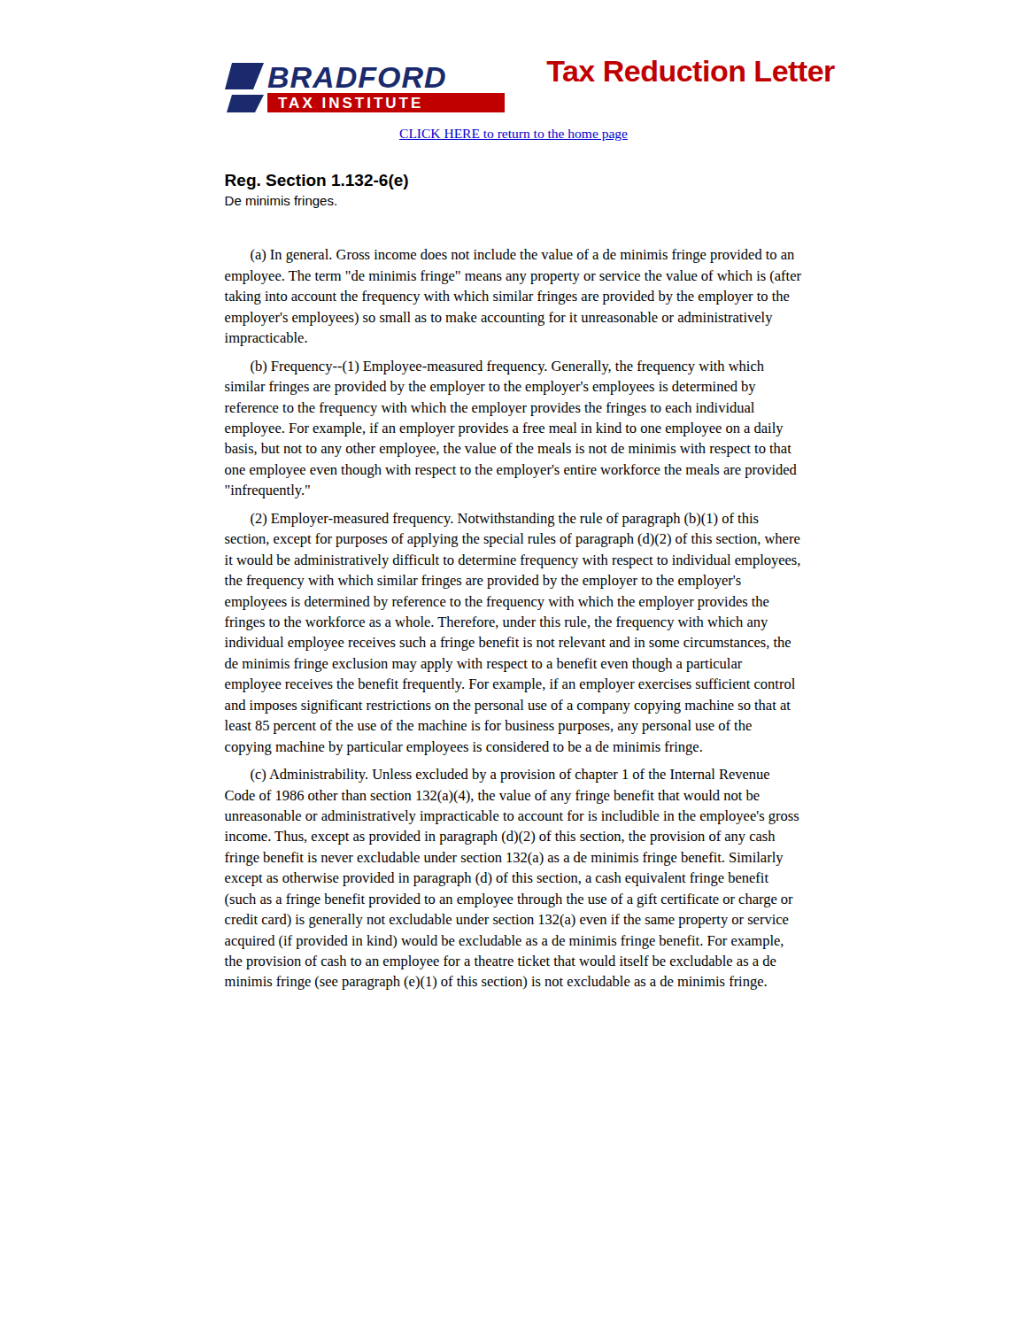BRADFORD TAX INSTITUTE
Tax Reduction Letter
CLICK HERE to return to the home page
Reg. Section 1.132-6(e)
De minimis fringes.
(a) In general. Gross income does not include the value of a de minimis fringe provided to an employee. The term "de minimis fringe" means any property or service the value of which is (after taking into account the frequency with which similar fringes are provided by the employer to the employer's employees) so small as to make accounting for it unreasonable or administratively impracticable.
(b) Frequency--(1) Employee-measured frequency. Generally, the frequency with which similar fringes are provided by the employer to the employer's employees is determined by reference to the frequency with which the employer provides the fringes to each individual employee. For example, if an employer provides a free meal in kind to one employee on a daily basis, but not to any other employee, the value of the meals is not de minimis with respect to that one employee even though with respect to the employer's entire workforce the meals are provided "infrequently."
(2) Employer-measured frequency. Notwithstanding the rule of paragraph (b)(1) of this section, except for purposes of applying the special rules of paragraph (d)(2) of this section, where it would be administratively difficult to determine frequency with respect to individual employees, the frequency with which similar fringes are provided by the employer to the employer's employees is determined by reference to the frequency with which the employer provides the fringes to the workforce as a whole. Therefore, under this rule, the frequency with which any individual employee receives such a fringe benefit is not relevant and in some circumstances, the de minimis fringe exclusion may apply with respect to a benefit even though a particular employee receives the benefit frequently. For example, if an employer exercises sufficient control and imposes significant restrictions on the personal use of a company copying machine so that at least 85 percent of the use of the machine is for business purposes, any personal use of the copying machine by particular employees is considered to be a de minimis fringe.
(c) Administrability. Unless excluded by a provision of chapter 1 of the Internal Revenue Code of 1986 other than section 132(a)(4), the value of any fringe benefit that would not be unreasonable or administratively impracticable to account for is includible in the employee's gross income. Thus, except as provided in paragraph (d)(2) of this section, the provision of any cash fringe benefit is never excludable under section 132(a) as a de minimis fringe benefit. Similarly except as otherwise provided in paragraph (d) of this section, a cash equivalent fringe benefit (such as a fringe benefit provided to an employee through the use of a gift certificate or charge or credit card) is generally not excludable under section 132(a) even if the same property or service acquired (if provided in kind) would be excludable as a de minimis fringe benefit. For example, the provision of cash to an employee for a theatre ticket that would itself be excludable as a de minimis fringe (see paragraph (e)(1) of this section) is not excludable as a de minimis fringe.